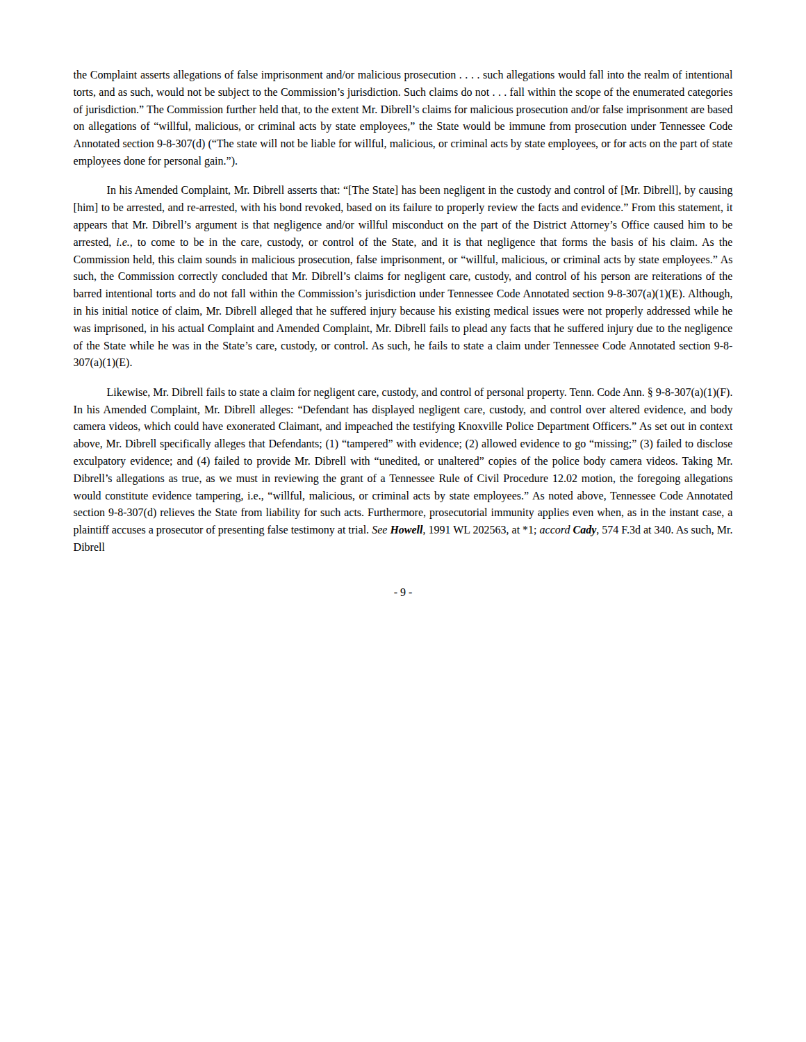the Complaint asserts allegations of false imprisonment and/or malicious prosecution . . . . such allegations would fall into the realm of intentional torts, and as such, would not be subject to the Commission’s jurisdiction. Such claims do not . . . fall within the scope of the enumerated categories of jurisdiction.” The Commission further held that, to the extent Mr. Dibrell’s claims for malicious prosecution and/or false imprisonment are based on allegations of “willful, malicious, or criminal acts by state employees,” the State would be immune from prosecution under Tennessee Code Annotated section 9-8-307(d) (“The state will not be liable for willful, malicious, or criminal acts by state employees, or for acts on the part of state employees done for personal gain.”).
In his Amended Complaint, Mr. Dibrell asserts that: “[The State] has been negligent in the custody and control of [Mr. Dibrell], by causing [him] to be arrested, and re-arrested, with his bond revoked, based on its failure to properly review the facts and evidence.” From this statement, it appears that Mr. Dibrell’s argument is that negligence and/or willful misconduct on the part of the District Attorney’s Office caused him to be arrested, i.e., to come to be in the care, custody, or control of the State, and it is that negligence that forms the basis of his claim. As the Commission held, this claim sounds in malicious prosecution, false imprisonment, or “willful, malicious, or criminal acts by state employees.” As such, the Commission correctly concluded that Mr. Dibrell’s claims for negligent care, custody, and control of his person are reiterations of the barred intentional torts and do not fall within the Commission’s jurisdiction under Tennessee Code Annotated section 9-8-307(a)(1)(E). Although, in his initial notice of claim, Mr. Dibrell alleged that he suffered injury because his existing medical issues were not properly addressed while he was imprisoned, in his actual Complaint and Amended Complaint, Mr. Dibrell fails to plead any facts that he suffered injury due to the negligence of the State while he was in the State’s care, custody, or control. As such, he fails to state a claim under Tennessee Code Annotated section 9-8-307(a)(1)(E).
Likewise, Mr. Dibrell fails to state a claim for negligent care, custody, and control of personal property. Tenn. Code Ann. § 9-8-307(a)(1)(F). In his Amended Complaint, Mr. Dibrell alleges: “Defendant has displayed negligent care, custody, and control over altered evidence, and body camera videos, which could have exonerated Claimant, and impeached the testifying Knoxville Police Department Officers.” As set out in context above, Mr. Dibrell specifically alleges that Defendants; (1) “tampered” with evidence; (2) allowed evidence to go “missing;” (3) failed to disclose exculpatory evidence; and (4) failed to provide Mr. Dibrell with “unedited, or unaltered” copies of the police body camera videos. Taking Mr. Dibrell’s allegations as true, as we must in reviewing the grant of a Tennessee Rule of Civil Procedure 12.02 motion, the foregoing allegations would constitute evidence tampering, i.e., “willful, malicious, or criminal acts by state employees.” As noted above, Tennessee Code Annotated section 9-8-307(d) relieves the State from liability for such acts. Furthermore, prosecutorial immunity applies even when, as in the instant case, a plaintiff accuses a prosecutor of presenting false testimony at trial. See Howell, 1991 WL 202563, at *1; accord Cady, 574 F.3d at 340. As such, Mr. Dibrell
- 9 -